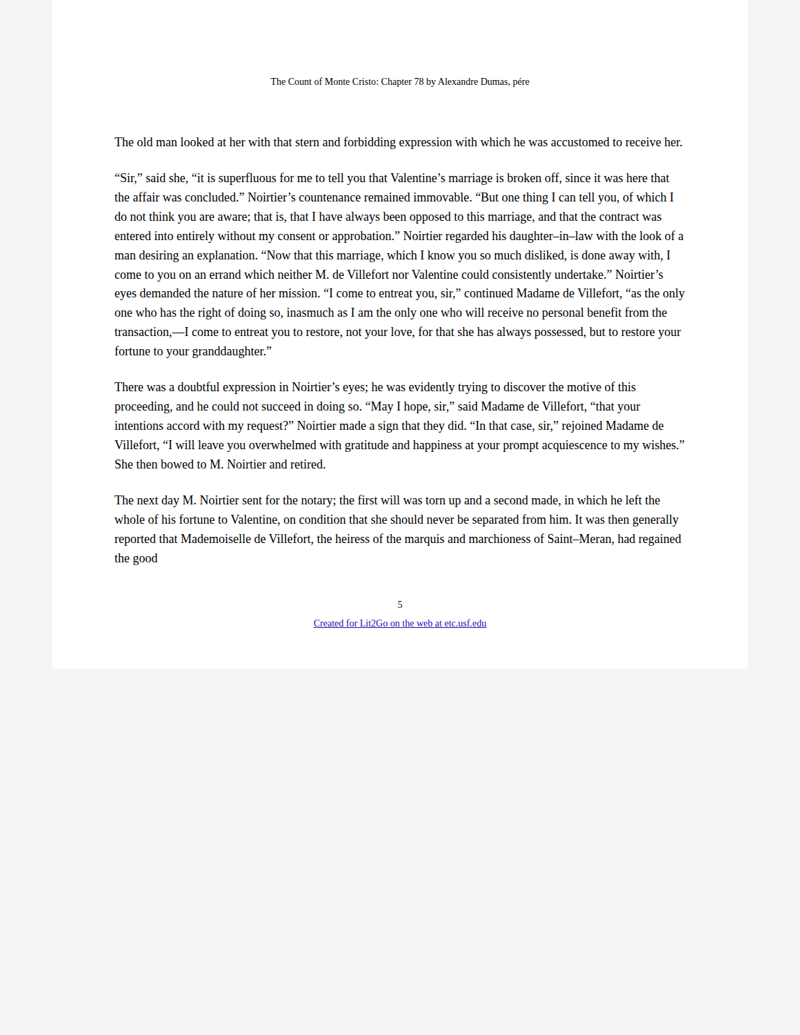The Count of Monte Cristo: Chapter 78 by Alexandre Dumas, pére
The old man looked at her with that stern and forbidding expression with which he was accustomed to receive her.
“Sir,” said she, “it is superfluous for me to tell you that Valentine’s marriage is broken off, since it was here that the affair was concluded.” Noirtier’s countenance remained immovable. “But one thing I can tell you, of which I do not think you are aware; that is, that I have always been opposed to this marriage, and that the contract was entered into entirely without my consent or approbation.” Noirtier regarded his daughter–in–law with the look of a man desiring an explanation. “Now that this marriage, which I know you so much disliked, is done away with, I come to you on an errand which neither M. de Villefort nor Valentine could consistently undertake.” Noirtier’s eyes demanded the nature of her mission. “I come to entreat you, sir,” continued Madame de Villefort, “as the only one who has the right of doing so, inasmuch as I am the only one who will receive no personal benefit from the transaction,—I come to entreat you to restore, not your love, for that she has always possessed, but to restore your fortune to your granddaughter.”
There was a doubtful expression in Noirtier’s eyes; he was evidently trying to discover the motive of this proceeding, and he could not succeed in doing so. “May I hope, sir,” said Madame de Villefort, “that your intentions accord with my request?” Noirtier made a sign that they did. “In that case, sir,” rejoined Madame de Villefort, “I will leave you overwhelmed with gratitude and happiness at your prompt acquiescence to my wishes.” She then bowed to M. Noirtier and retired.
The next day M. Noirtier sent for the notary; the first will was torn up and a second made, in which he left the whole of his fortune to Valentine, on condition that she should never be separated from him. It was then generally reported that Mademoiselle de Villefort, the heiress of the marquis and marchioness of Saint–Meran, had regained the good
5
Created for Lit2Go on the web at etc.usf.edu